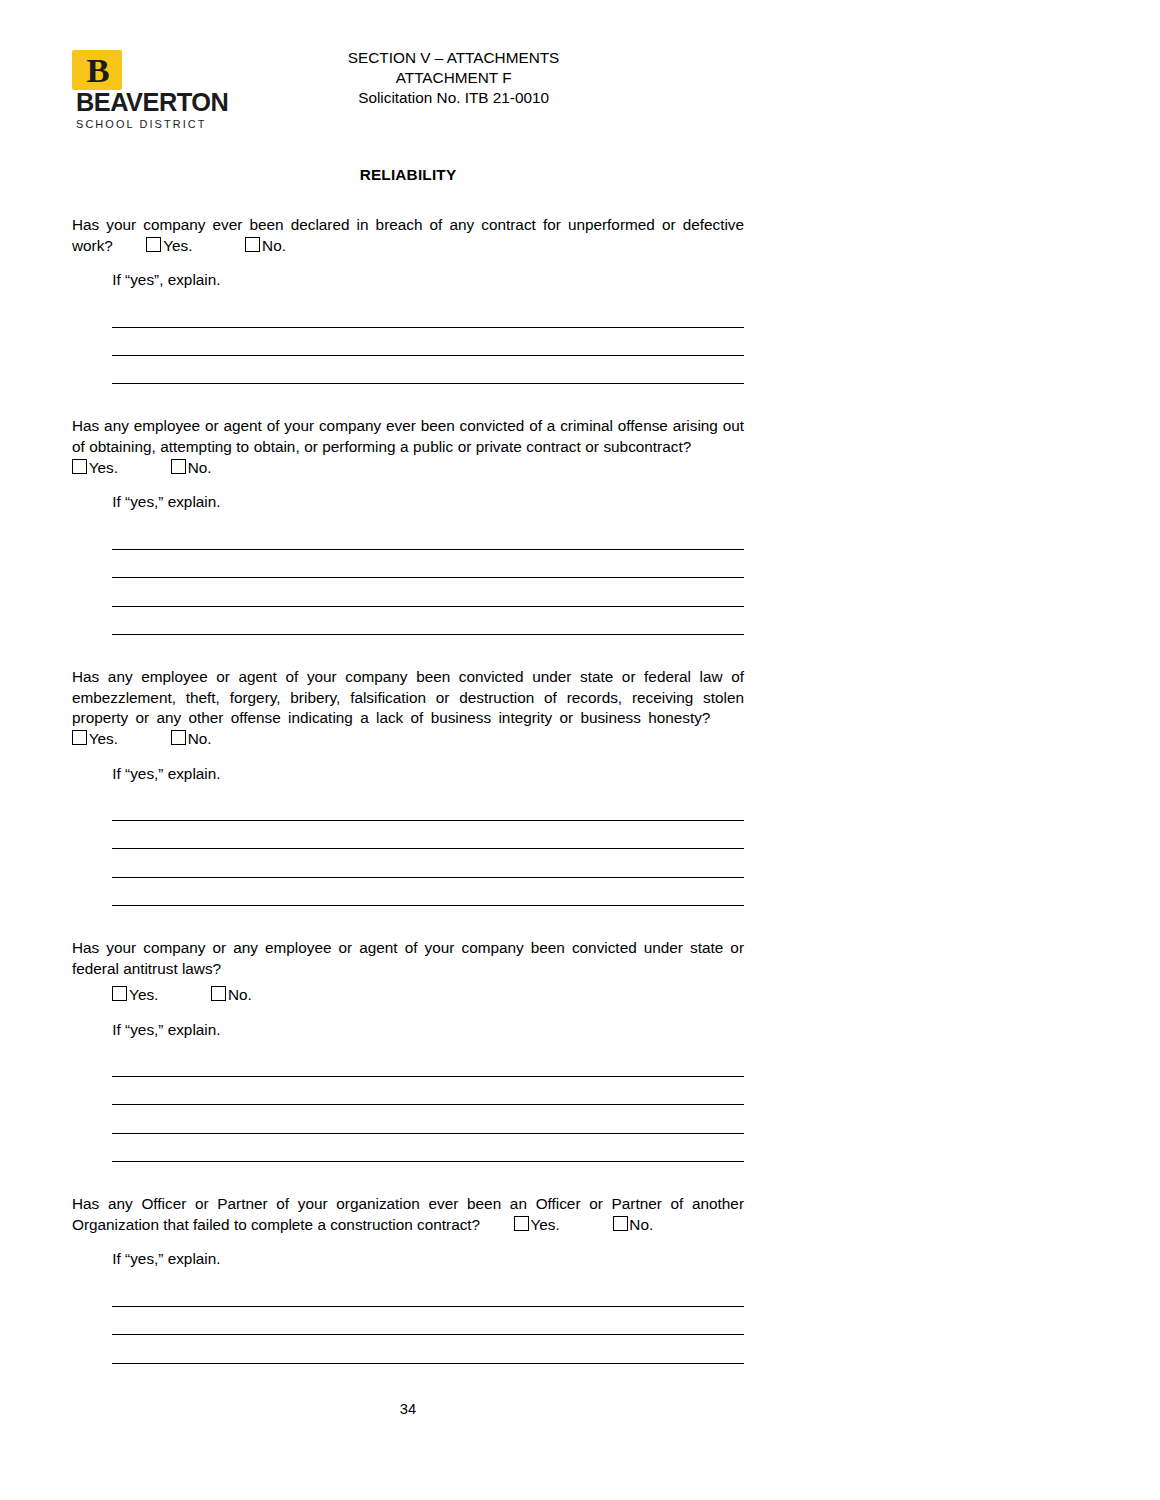BBEAVERTON SCHOOL DISTRICT
SECTION V – ATTACHMENTS
ATTACHMENT F
Solicitation No. ITB 21-0010
RELIABILITY
Has your company ever been declared in breach of any contract for unperformed or defective work? Yes. No.
If “yes”, explain.
Has any employee or agent of your company ever been convicted of a criminal offense arising out of obtaining, attempting to obtain, or performing a public or private contract or subcontract? Yes. No.
If “yes,” explain.
Has any employee or agent of your company been convicted under state or federal law of embezzlement, theft, forgery, bribery, falsification or destruction of records, receiving stolen property or any other offense indicating a lack of business integrity or business honesty? Yes. No.
If “yes,” explain.
Has your company or any employee or agent of your company been convicted under state or federal antitrust laws?
Yes. No.
If “yes,” explain.
Has any Officer or Partner of your organization ever been an Officer or Partner of another Organization that failed to complete a construction contract? Yes. No.
If “yes,” explain.
34